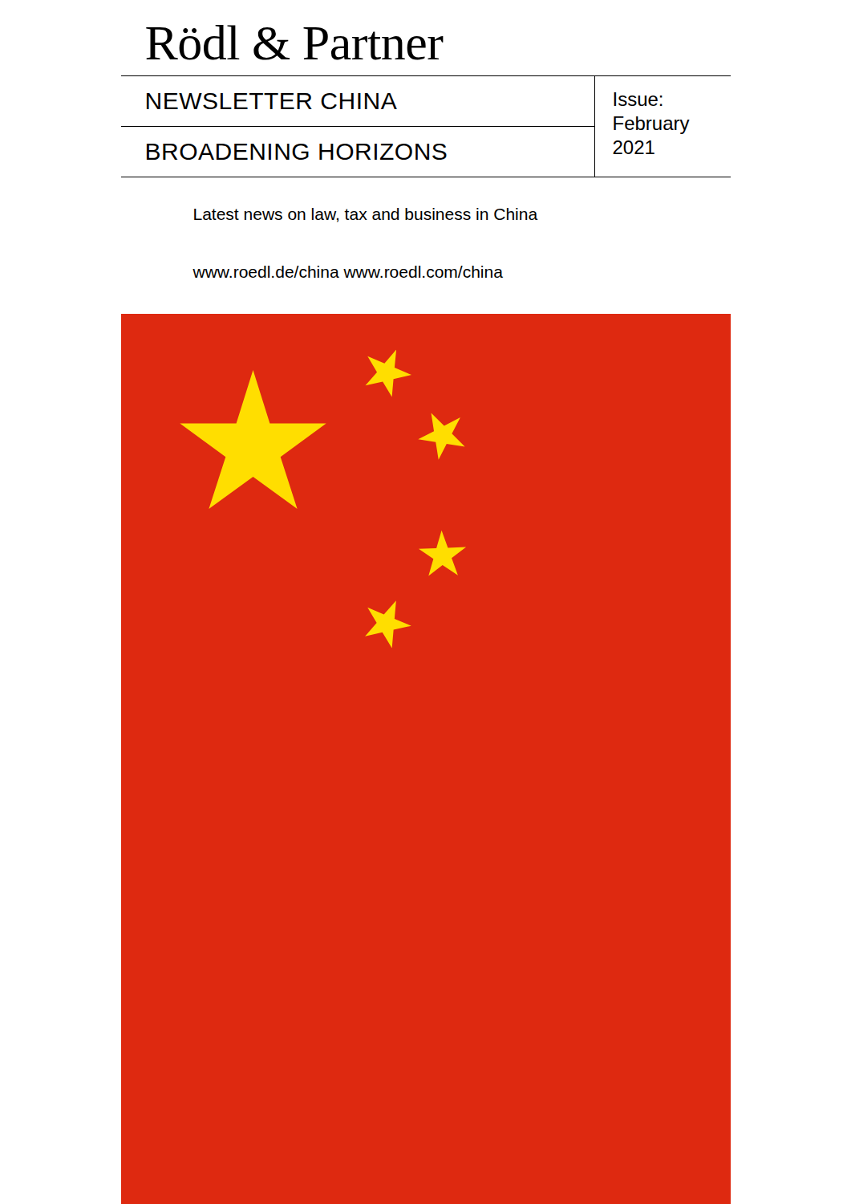Rödl & Partner
NEWSLETTER CHINA
BROADENING HORIZONS
Issue:
February
2021
Latest news on law, tax and business in China
www.roedl.de/china www.roedl.com/china